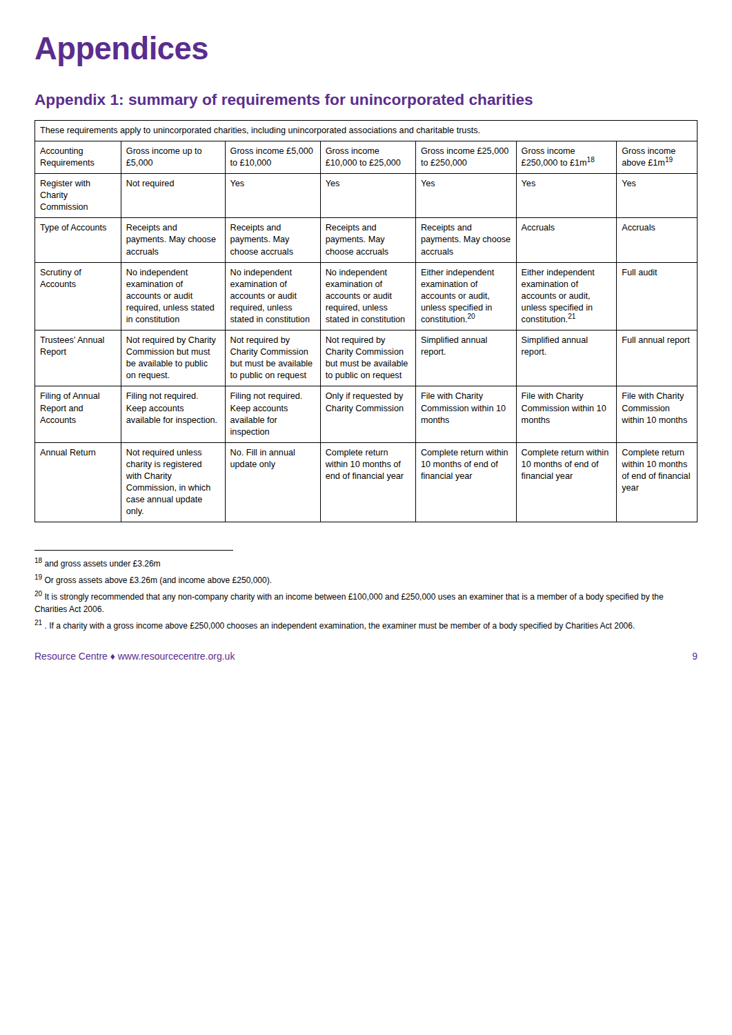Appendices
Appendix 1: summary of requirements for unincorporated charities
| These requirements apply to unincorporated charities, including unincorporated associations and charitable trusts. |
| Accounting Requirements | Gross income up to £5,000 | Gross income £5,000 to £10,000 | Gross income £10,000 to £25,000 | Gross income £25,000 to £250,000 | Gross income £250,000 to £1m 18 | Gross income above £1m 19 |
| Register with Charity Commission | Not required | Yes | Yes | Yes | Yes | Yes |
| Type of Accounts | Receipts and payments. May choose accruals | Receipts and payments. May choose accruals | Receipts and payments. May choose accruals | Receipts and payments. May choose accruals | Accruals | Accruals |
| Scrutiny of Accounts | No independent examination of accounts or audit required, unless stated in constitution | No independent examination of accounts or audit required, unless stated in constitution | No independent examination of accounts or audit required, unless stated in constitution | Either independent examination of accounts or audit, unless specified in constitution. 20 | Either independent examination of accounts or audit, unless specified in constitution. 21 | Full audit |
| Trustees’ Annual Report | Not required by Charity Commission but must be available to public on request. | Not required by Charity Commission but must be available to public on request | Not required by Charity Commission but must be available to public on request | Simplified annual report. | Simplified annual report. | Full annual report |
| Filing of Annual Report and Accounts | Filing not required. Keep accounts available for inspection. | Filing not required. Keep accounts available for inspection | Only if requested by Charity Commission | File with Charity Commission within 10 months | File with Charity Commission within 10 months | File with Charity Commission within 10 months |
| Annual Return | Not required unless charity is registered with Charity Commission, in which case annual update only. | No. Fill in annual update only | Complete return within 10 months of end of financial year | Complete return within 10 months of end of financial year | Complete return within 10 months of end of financial year | Complete return within 10 months of end of financial year |
18 and gross assets under £3.26m
19 Or gross assets above £3.26m (and income above £250,000).
20 It is strongly recommended that any non-company charity with an income between £100,000 and £250,000 uses an examiner that is a member of a body specified by the Charities Act 2006.
21 . If a charity with a gross income above £250,000 chooses an independent examination, the examiner must be member of a body specified by Charities Act 2006.
Resource Centre ♦ www.resourcecentre.org.uk 9